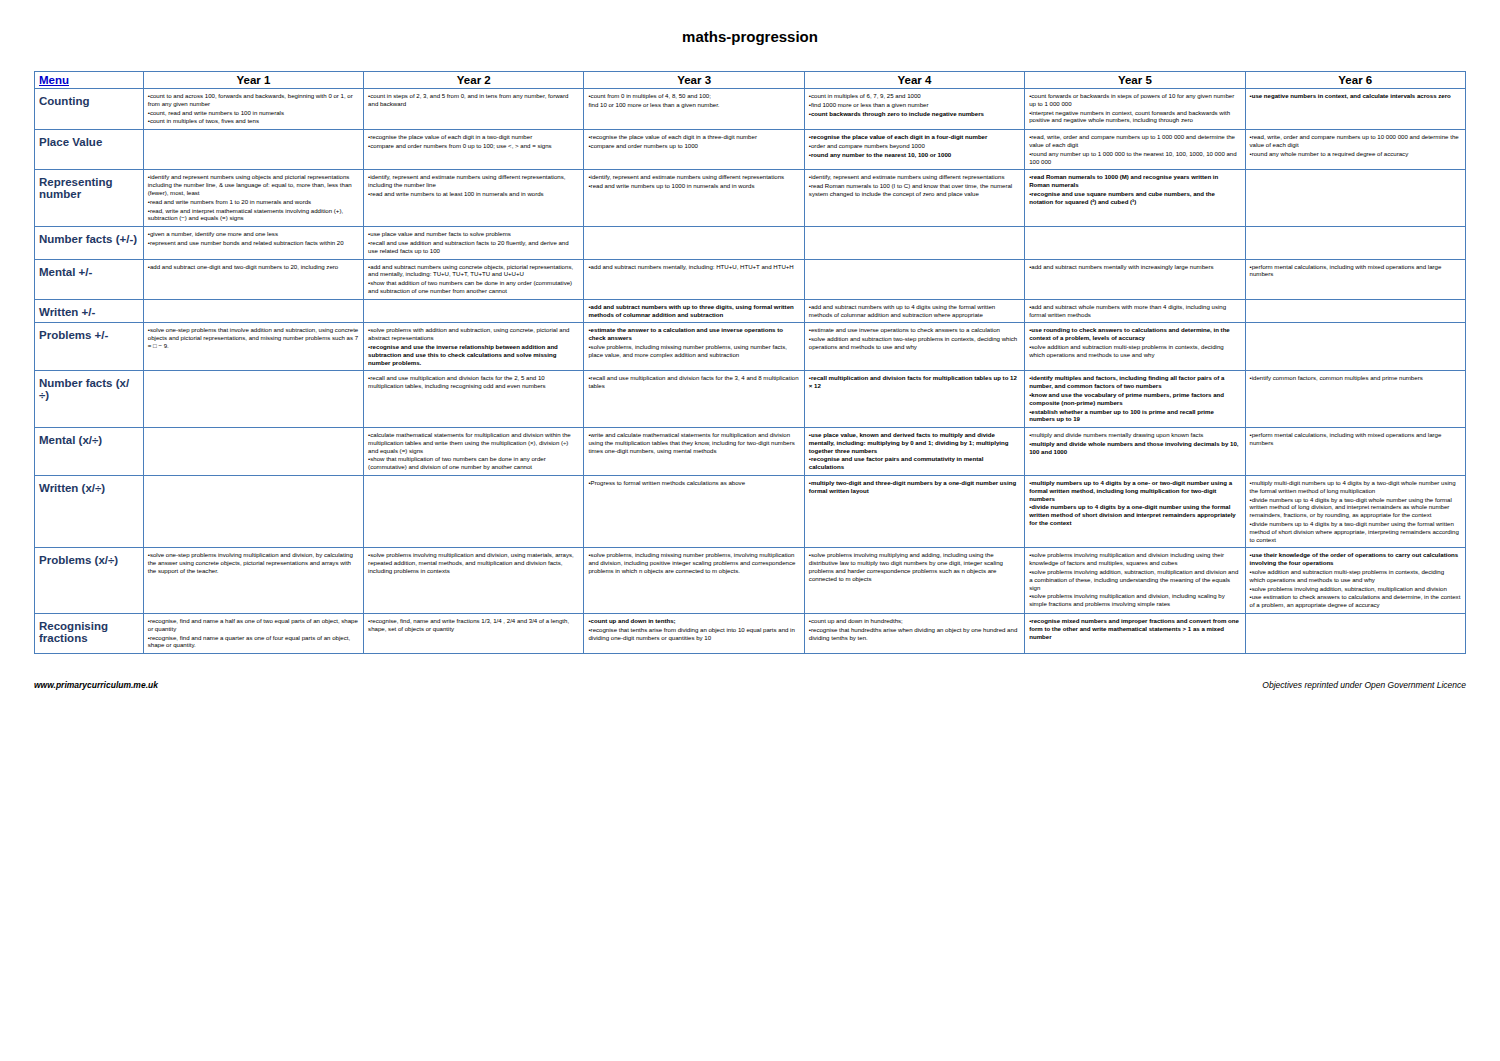maths-progression
| Menu | Year 1 | Year 2 | Year 3 | Year 4 | Year 5 | Year 6 |
| --- | --- | --- | --- | --- | --- | --- |
| Counting | •count to and across 100, forwards and backwards, beginning with 0 or 1, or from any given number •count, read and write numbers to 100 in numerals •count in multiples of twos, fives and tens | •count in steps of 2, 3, and 5 from 0, and in tens from any number, forward and backward | •count from 0 in multiples of 4, 8, 50 and 100; find 10 or 100 more or less than a given number. | •count in multiples of 6, 7, 9, 25 and 1000 •find 1000 more or less than a given number •count backwards through zero to include negative numbers | •count forwards or backwards in steps of powers of 10 for any given number up to 1 000 000 •interpret negative numbers in context, count forwards and backwards with positive and negative whole numbers, including through zero | •use negative numbers in context, and calculate intervals across zero |
| Place Value | | •recognise the place value of each digit in a two-digit number •compare and order numbers from 0 up to 100; use <, > and = signs | •recognise the place value of each digit in a three-digit number •compare and order numbers up to 1000 | •recognise the place value of each digit in a four-digit number •order and compare numbers beyond 1000 •round any number to the nearest 10, 100 or 1000 | •read, write, order and compare numbers up to 1 000 000 and determine the value of each digit •round any number up to 1 000 000 to the nearest 10, 100, 1000, 10 000 and 100 000 | •read, write, order and compare numbers up to 10 000 000 and determine the value of each digit •round any whole number to a required degree of accuracy |
| Representing number | •identify and represent numbers using objects and pictorial representations including the number line, & use language of: equal to, more than, less than (fewer), most, least •read and write numbers from 1 to 20 in numerals and words •read, write and interpret mathematical statements involving addition (+), subtraction (−) and equals (=) signs | •identify, represent and estimate numbers using different representations, including the number line •read and write numbers to at least 100 in numerals and in words | •identify, represent and estimate numbers using different representations •read and write numbers up to 1000 in numerals and in words | •identify, represent and estimate numbers using different representations •read Roman numerals to 100 (I to C) and know that over time, the numeral system changed to include the concept of zero and place value | •read Roman numerals to 1000 (M) and recognise years written in Roman numerals •recognise and use square numbers and cube numbers, and the notation for squared (²) and cubed (³) | |
| Number facts (+/-) | •given a number, identify one more and one less •represent and use number bonds and related subtraction facts within 20 | •use place value and number facts to solve problems •recall and use addition and subtraction facts to 20 fluently, and derive and use related facts up to 100 | | | | |
| Mental +/- | •add and subtract one-digit and two-digit numbers to 20, including zero | •add and subtract numbers using concrete objects, pictorial representations, and mentally, including: TU+U, TU+T, TU+TU and U+U+U •show that addition of two numbers can be done in any order (commutative) and subtraction of one number from another cannot | •add and subtract numbers mentally, including: HTU+U, HTU+T and HTU+H | | •add and subtract numbers mentally with increasingly large numbers | •perform mental calculations, including with mixed operations and large numbers |
| Written +/- | | | •add and subtract numbers with up to three digits, using formal written methods of columnar addition and subtraction | •add and subtract numbers with up to 4 digits using the formal written methods of columnar addition and subtraction where appropriate | •add and subtract whole numbers with more than 4 digits, including using formal written methods | |
| Problems +/- | •solve one-step problems that involve addition and subtraction, using concrete objects and pictorial representations, and missing number problems such as 7 = □ − 9. | •solve problems with addition and subtraction, using concrete, pictorial and abstract representations •recognise and use the inverse relationship between addition and subtraction and use this to check calculations and solve missing number problems. | •estimate the answer to a calculation and use inverse operations to check answers •solve problems, including missing number problems, using number facts, place value, and more complex addition and subtraction | •estimate and use inverse operations to check answers to a calculation •solve addition and subtraction two-step problems in contexts, deciding which operations and methods to use and why | •use rounding to check answers to calculations and determine, in the context of a problem, levels of accuracy •solve addition and subtraction multi-step problems in contexts, deciding which operations and methods to use and why | |
| Number facts (x/÷) | | •recall and use multiplication and division facts for the 2, 5 and 10 multiplication tables, including recognising odd and even numbers | •recall and use multiplication and division facts for the 3, 4 and 8 multiplication tables | •recall multiplication and division facts for multiplication tables up to 12 × 12 | •identify multiples and factors, including finding all factor pairs of a number, and common factors of two numbers •know and use the vocabulary of prime numbers, prime factors and composite (non-prime) numbers •establish whether a number up to 100 is prime and recall prime numbers up to 19 | •identify common factors, common multiples and prime numbers |
| Mental (x/÷) | | •calculate mathematical statements for multiplication and division within the multiplication tables and write them using the multiplication (×), division (÷) and equals (=) signs •show that multiplication of two numbers can be done in any order (commutative) and division of one number by another cannot | •write and calculate mathematical statements for multiplication and division using the multiplication tables that they know, including for two-digit numbers times one-digit numbers, using mental methods | •use place value, known and derived facts to multiply and divide mentally, including: multiplying by 0 and 1; dividing by 1; multiplying together three numbers •recognise and use factor pairs and commutativity in mental calculations | •multiply and divide numbers mentally drawing upon known facts •multiply and divide whole numbers and those involving decimals by 10, 100 and 1000 | •perform mental calculations, including with mixed operations and large numbers |
| Written (x/÷) | | | •Progress to formal written methods calculations as above | •multiply two-digit and three-digit numbers by a one-digit number using formal written layout | •multiply numbers up to 4 digits by a one- or two-digit number using a formal written method, including long multiplication for two-digit numbers •divide numbers up to 4 digits by a one-digit number using the formal written method of short division and interpret remainders appropriately for the context | •multiply multi-digit numbers up to 4 digits by a two-digit whole number using the formal written method of long multiplication •divide numbers up to 4 digits by a two-digit whole number using the formal written method of long division, and interpret remainders as whole number remainders, fractions, or by rounding, as appropriate for the context •divide numbers up to 4 digits by a two-digit number using the formal written method of short division where appropriate, interpreting remainders according to context |
| Problems (x/÷) | •solve one-step problems involving multiplication and division, by calculating the answer using concrete objects, pictorial representations and arrays with the support of the teacher. | •solve problems involving multiplication and division, using materials, arrays, repeated addition, mental methods, and multiplication and division facts, including problems in contexts | •solve problems, including missing number problems, involving multiplication and division, including positive integer scaling problems and correspondence problems in which n objects are connected to m objects. | •solve problems involving multiplying and adding, including using the distributive law to multiply two digit numbers by one digit, integer scaling problems and harder correspondence problems such as n objects are connected to m objects | •solve problems involving multiplication and division including using their knowledge of factors and multiples, squares and cubes •solve problems involving addition, subtraction, multiplication and division and a combination of these, including understanding the meaning of the equals sign •solve problems involving multiplication and division, including scaling by simple fractions and problems involving simple rates | •use their knowledge of the order of operations to carry out calculations involving the four operations •solve addition and subtraction multi-step problems in contexts, deciding which operations and methods to use and why •solve problems involving addition, subtraction, multiplication and division •use estimation to check answers to calculations and determine, in the context of a problem, an appropriate degree of accuracy |
| Recognising fractions | •recognise, find and name a half as one of two equal parts of an object, shape or quantity •recognise, find and name a quarter as one of four equal parts of an object, shape or quantity. | •recognise, find, name and write fractions 1/3, 1/4 , 2/4 and 3/4 of a length, shape, set of objects or quantity | •count up and down in tenths; •recognise that tenths arise from dividing an object into 10 equal parts and in dividing one-digit numbers or quantities by 10 | •count up and down in hundredths; •recognise that hundredths arise when dividing an object by one hundred and dividing tenths by ten. | •recognise mixed numbers and improper fractions and convert from one form to the other and write mathematical statements > 1 as a mixed number | |
www.primarycurriculum.me.uk
Objectives reprinted under Open Government Licence